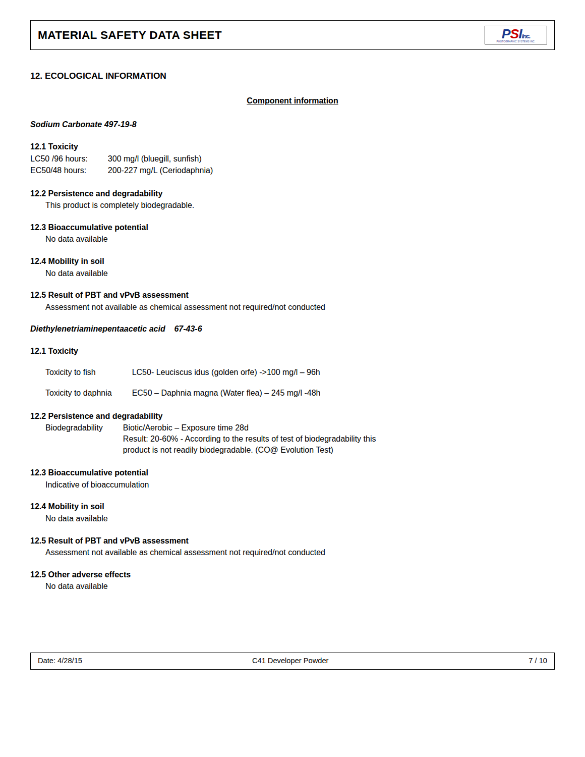MATERIAL SAFETY DATA SHEET
PSIInc.
PHOTOGRAPHIC SYSTEMS INC.
12. ECOLOGICAL INFORMATION
Component information
Sodium Carbonate 497-19-8
12.1 Toxicity
| LC50 /96 hours: | 300 mg/l (bluegill, sunfish) |
| EC50/48 hours: | 200-227 mg/L (Ceriodaphnia) |
12.2 Persistence and degradability
This product is completely biodegradable.
12.3 Bioaccumulative potential
No data available
12.4 Mobility in soil
No data available
12.5 Result of PBT and vPvB assessment
Assessment not available as chemical assessment not required/not conducted
Diethylenetriaminepentaacetic acid 67-43-6
12.1 Toxicity
| Toxicity to fish | LC50- Leuciscus idus (golden orfe) ->100 mg/l – 96h |
| Toxicity to daphnia | EC50 – Daphnia magna (Water flea) – 245 mg/l -48h |
12.2 Persistence and degradability
| Biodegradability | Biotic/Aerobic – Exposure time 28d Result: 20-60% - According to the results of test of biodegradability this product is not readily biodegradable. (CO@ Evolution Test) |
12.3 Bioaccumulative potential
Indicative of bioaccumulation
12.4 Mobility in soil
No data available
12.5 Result of PBT and vPvB assessment
Assessment not available as chemical assessment not required/not conducted
12.5 Other adverse effects
No data available
Date: 4/28/15
C41 Developer Powder
7 / 10